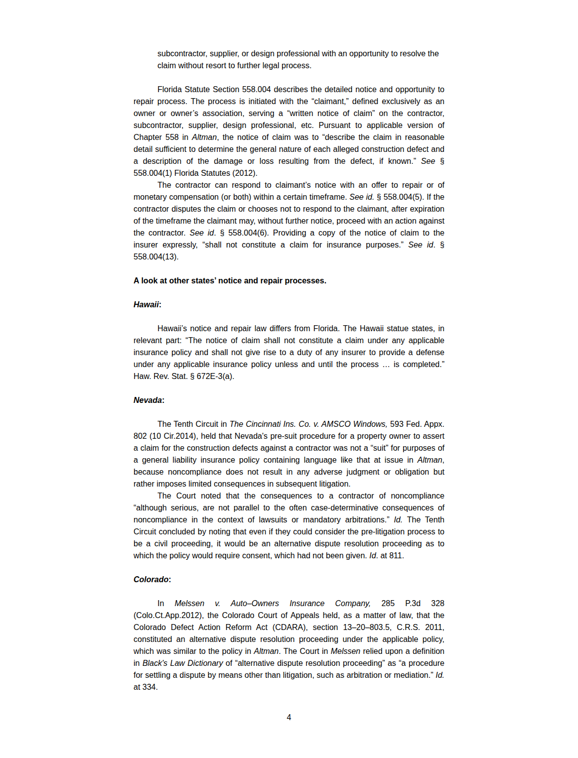subcontractor, supplier, or design professional with an opportunity to resolve the claim without resort to further legal process.
Florida Statute Section 558.004 describes the detailed notice and opportunity to repair process. The process is initiated with the “claimant,” defined exclusively as an owner or owner’s association, serving a “written notice of claim” on the contractor, subcontractor, supplier, design professional, etc. Pursuant to applicable version of Chapter 558 in Altman, the notice of claim was to “describe the claim in reasonable detail sufficient to determine the general nature of each alleged construction defect and a description of the damage or loss resulting from the defect, if known.” See § 558.004(1) Florida Statutes (2012).
The contractor can respond to claimant’s notice with an offer to repair or of monetary compensation (or both) within a certain timeframe. See id. § 558.004(5). If the contractor disputes the claim or chooses not to respond to the claimant, after expiration of the timeframe the claimant may, without further notice, proceed with an action against the contractor. See id. § 558.004(6). Providing a copy of the notice of claim to the insurer expressly, “shall not constitute a claim for insurance purposes.” See id. § 558.004(13).
A look at other states’ notice and repair processes.
Hawaii:
Hawaii’s notice and repair law differs from Florida. The Hawaii statue states, in relevant part: “The notice of claim shall not constitute a claim under any applicable insurance policy and shall not give rise to a duty of any insurer to provide a defense under any applicable insurance policy unless and until the process … is completed.” Haw. Rev. Stat. § 672E-3(a).
Nevada:
The Tenth Circuit in The Cincinnati Ins. Co. v. AMSCO Windows, 593 Fed. Appx. 802 (10 Cir.2014), held that Nevada's pre-suit procedure for a property owner to assert a claim for the construction defects against a contractor was not a “suit” for purposes of a general liability insurance policy containing language like that at issue in Altman, because noncompliance does not result in any adverse judgment or obligation but rather imposes limited consequences in subsequent litigation.
The Court noted that the consequences to a contractor of noncompliance “although serious, are not parallel to the often case-determinative consequences of noncompliance in the context of lawsuits or mandatory arbitrations.” Id. The Tenth Circuit concluded by noting that even if they could consider the pre-litigation process to be a civil proceeding, it would be an alternative dispute resolution proceeding as to which the policy would require consent, which had not been given. Id. at 811.
Colorado:
In Melssen v. Auto–Owners Insurance Company, 285 P.3d 328 (Colo.Ct.App.2012), the Colorado Court of Appeals held, as a matter of law, that the Colorado Defect Action Reform Act (CDARA), section 13–20–803.5, C.R.S. 2011, constituted an alternative dispute resolution proceeding under the applicable policy, which was similar to the policy in Altman. The Court in Melssen relied upon a definition in Black's Law Dictionary of “alternative dispute resolution proceeding” as “a procedure for settling a dispute by means other than litigation, such as arbitration or mediation.” Id. at 334.
4